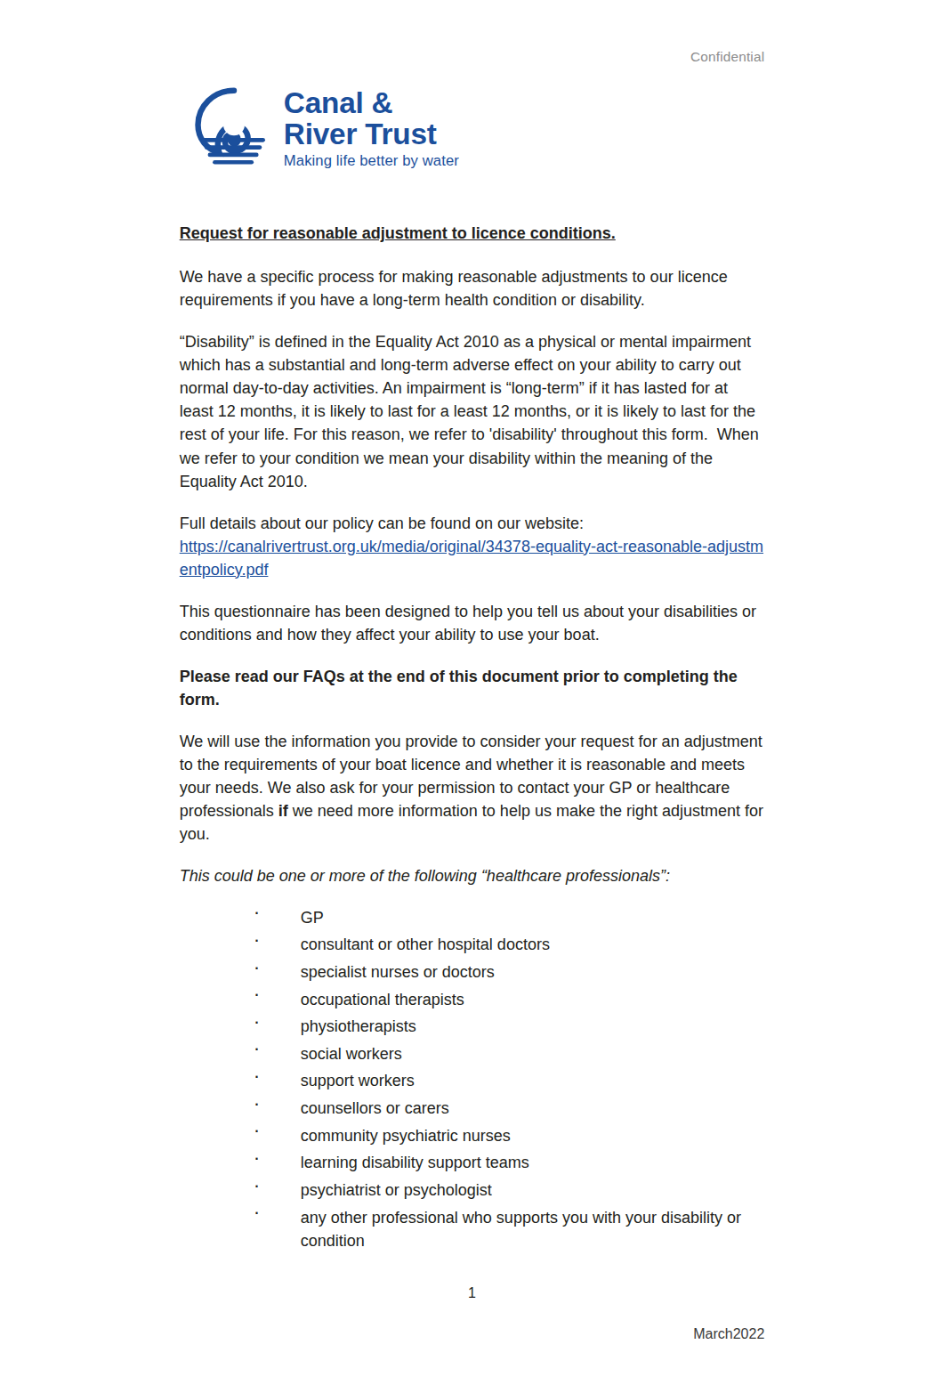Confidential
Canal &
River Trust
Making life better by water
Request for reasonable adjustment to licence conditions.
We have a specific process for making reasonable adjustments to our licence requirements if you have a long-term health condition or disability.
“Disability” is defined in the Equality Act 2010 as a physical or mental impairment which has a substantial and long-term adverse effect on your ability to carry out normal day-to-day activities. An impairment is “long-term” if it has lasted for at least 12 months, it is likely to last for a least 12 months, or it is likely to last for the rest of your life. For this reason, we refer to 'disability' throughout this form. When we refer to your condition we mean your disability within the meaning of the Equality Act 2010.
Full details about our policy can be found on our website:
https://canalrivertrust.org.uk/media/original/34378-equality-act-reasonable-adjustmentpolicy.pdf
This questionnaire has been designed to help you tell us about your disabilities or conditions and how they affect your ability to use your boat.
Please read our FAQs at the end of this document prior to completing the form.
We will use the information you provide to consider your request for an adjustment to the requirements of your boat licence and whether it is reasonable and meets your needs. We also ask for your permission to contact your GP or healthcare professionals if we need more information to help us make the right adjustment for you.
This could be one or more of the following “healthcare professionals”:
GP
consultant or other hospital doctors
specialist nurses or doctors
occupational therapists
physiotherapists
social workers
support workers
counsellors or carers
community psychiatric nurses
learning disability support teams
psychiatrist or psychologist
any other professional who supports you with your disability or condition
1
March2022